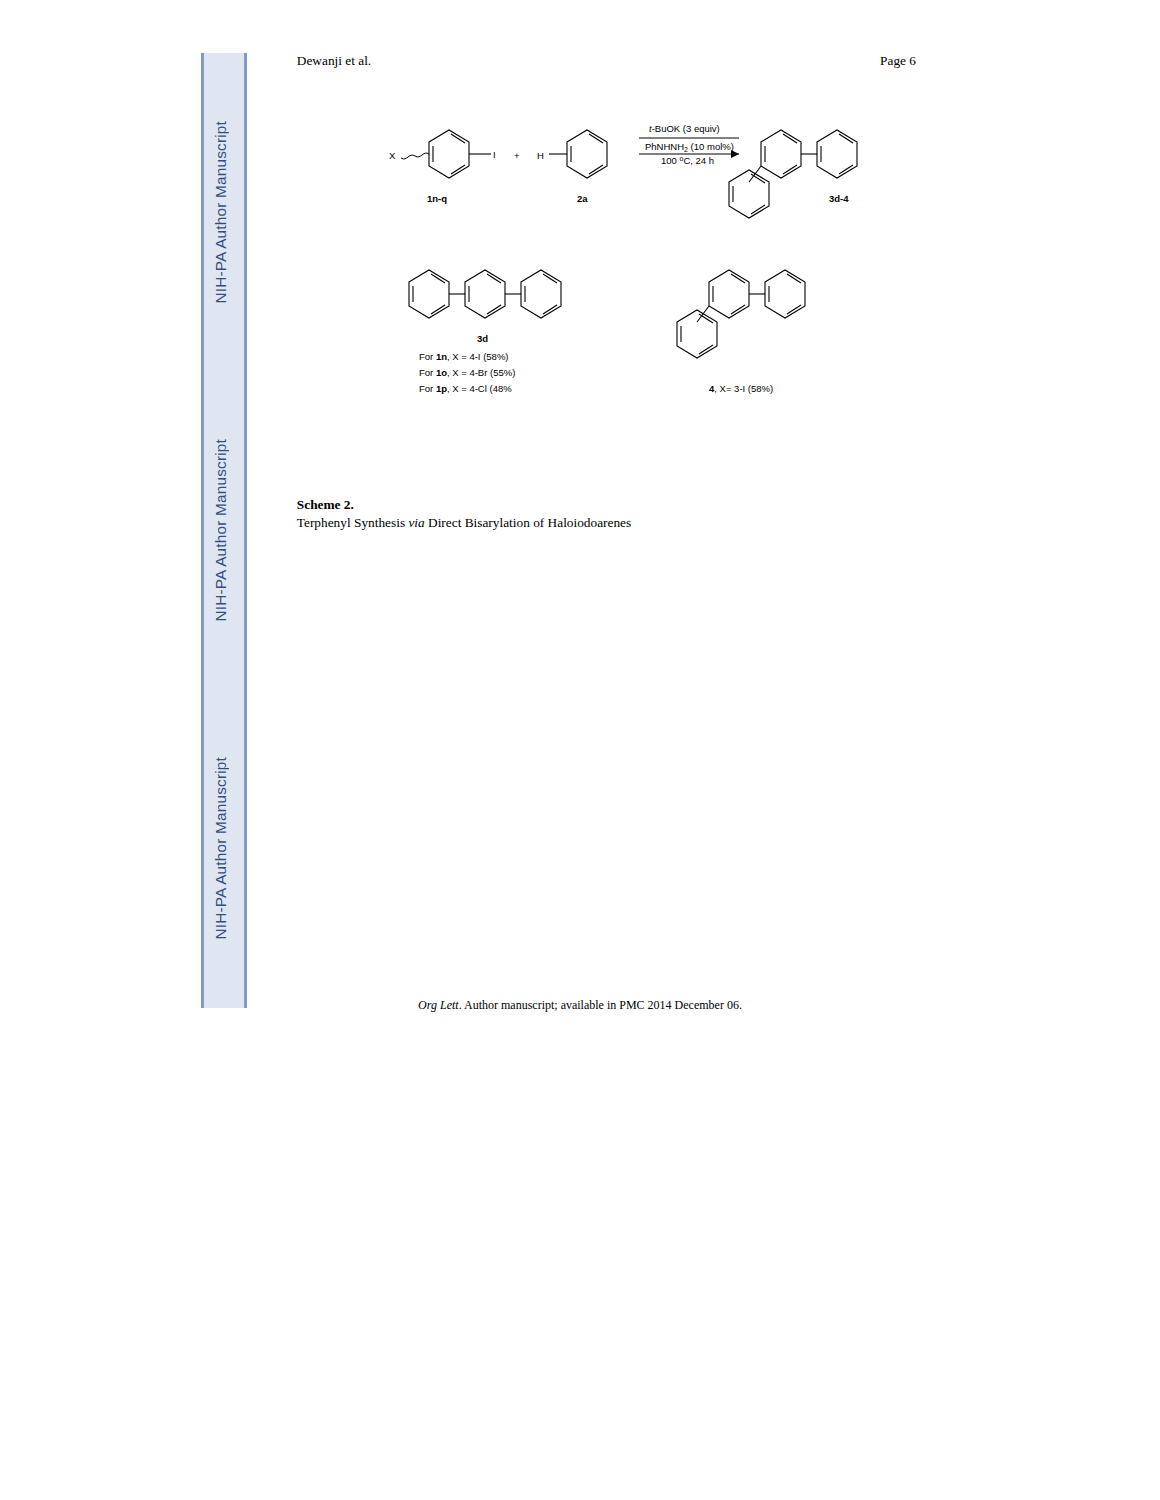NIH-PA Author Manuscript NIH-PA Author Manuscript NIH-PA Author Manuscript
Dewanji et al.
Page 6
X I + H t-BuOK (3 equiv) PhNHNH2 (10 mol%) 100 oC, 24 h 1n-q 2a 3d-4 3d For 1n, X = 4-I (58%) For 1o, X = 4-Br (55%) For 1p, X = 4-Cl (48% 4, X= 3-I (58%)
Scheme 2.
Terphenyl Synthesis via Direct Bisarylation of Haloiodoarenes
Org Lett. Author manuscript; available in PMC 2014 December 06.